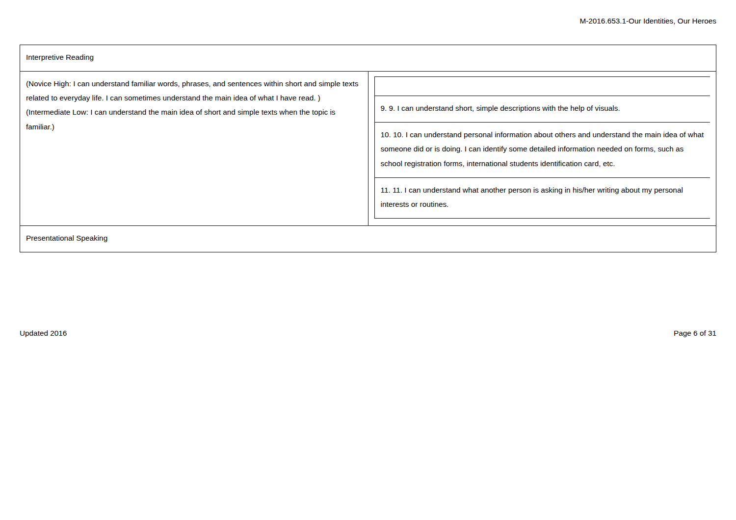M-2016.653.1-Our Identities, Our Heroes
| Interpretive Reading |
| (Novice High: I can understand familiar words, phrases, and sentences within short and simple texts related to everyday life. I can sometimes understand the main idea of what I have read. ) (Intermediate Low: I can understand the main idea of short and simple texts when the topic is familiar.) | / 9. 9. I can understand short, simple descriptions with the help of visuals. / / 10. 10. I can understand personal information about others and understand the main idea of what someone did or is doing. I can identify some detailed information needed on forms, such as school registration forms, international students identification card, etc. / / 11. 11. I can understand what another person is asking in his/her writing about my personal interests or routines. / |
| Presentational Speaking |
Updated 2016
Page 6 of 31